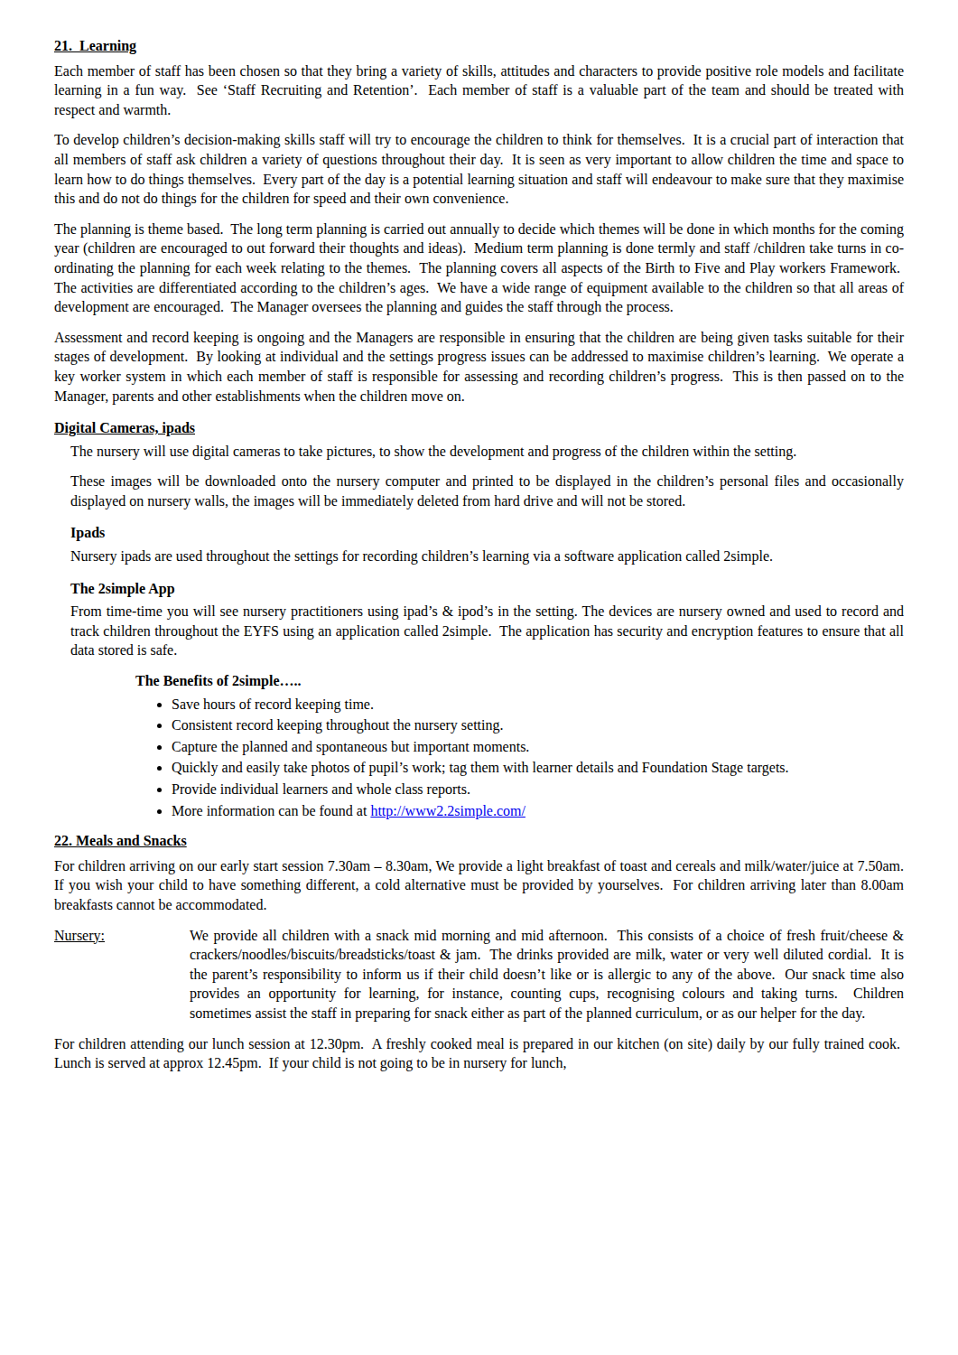21. Learning
Each member of staff has been chosen so that they bring a variety of skills, attitudes and characters to provide positive role models and facilitate learning in a fun way. See ‘Staff Recruiting and Retention’. Each member of staff is a valuable part of the team and should be treated with respect and warmth.
To develop children’s decision-making skills staff will try to encourage the children to think for themselves. It is a crucial part of interaction that all members of staff ask children a variety of questions throughout their day. It is seen as very important to allow children the time and space to learn how to do things themselves. Every part of the day is a potential learning situation and staff will endeavour to make sure that they maximise this and do not do things for the children for speed and their own convenience.
The planning is theme based. The long term planning is carried out annually to decide which themes will be done in which months for the coming year (children are encouraged to out forward their thoughts and ideas). Medium term planning is done termly and staff /children take turns in co-ordinating the planning for each week relating to the themes. The planning covers all aspects of the Birth to Five and Play workers Framework. The activities are differentiated according to the children’s ages. We have a wide range of equipment available to the children so that all areas of development are encouraged. The Manager oversees the planning and guides the staff through the process.
Assessment and record keeping is ongoing and the Managers are responsible in ensuring that the children are being given tasks suitable for their stages of development. By looking at individual and the settings progress issues can be addressed to maximise children’s learning. We operate a key worker system in which each member of staff is responsible for assessing and recording children’s progress. This is then passed on to the Manager, parents and other establishments when the children move on.
Digital Cameras, ipads
The nursery will use digital cameras to take pictures, to show the development and progress of the children within the setting.
These images will be downloaded onto the nursery computer and printed to be displayed in the children’s personal files and occasionally displayed on nursery walls, the images will be immediately deleted from hard drive and will not be stored.
Ipads
Nursery ipads are used throughout the settings for recording children’s learning via a software application called 2simple.
The 2simple App
From time-time you will see nursery practitioners using ipad’s & ipod’s in the setting. The devices are nursery owned and used to record and track children throughout the EYFS using an application called 2simple. The application has security and encryption features to ensure that all data stored is safe.
The Benefits of 2simple…..
Save hours of record keeping time.
Consistent record keeping throughout the nursery setting.
Capture the planned and spontaneous but important moments.
Quickly and easily take photos of pupil’s work; tag them with learner details and Foundation Stage targets.
Provide individual learners and whole class reports.
More information can be found at http://www2.2simple.com/
22. Meals and Snacks
For children arriving on our early start session 7.30am – 8.30am, We provide a light breakfast of toast and cereals and milk/water/juice at 7.50am. If you wish your child to have something different, a cold alternative must be provided by yourselves. For children arriving later than 8.00am breakfasts cannot be accommodated.
| Nursery: | We provide all children with a snack mid morning and mid afternoon. This consists of a choice of fresh fruit/cheese & crackers/noodles/biscuits/breadsticks/toast & jam. The drinks provided are milk, water or very well diluted cordial. It is the parent’s responsibility to inform us if their child doesn’t like or is allergic to any of the above. Our snack time also provides an opportunity for learning, for instance, counting cups, recognising colours and taking turns. Children sometimes assist the staff in preparing for snack either as part of the planned curriculum, or as our helper for the day. |
For children attending our lunch session at 12.30pm. A freshly cooked meal is prepared in our kitchen (on site) daily by our fully trained cook. Lunch is served at approx 12.45pm. If your child is not going to be in nursery for lunch,